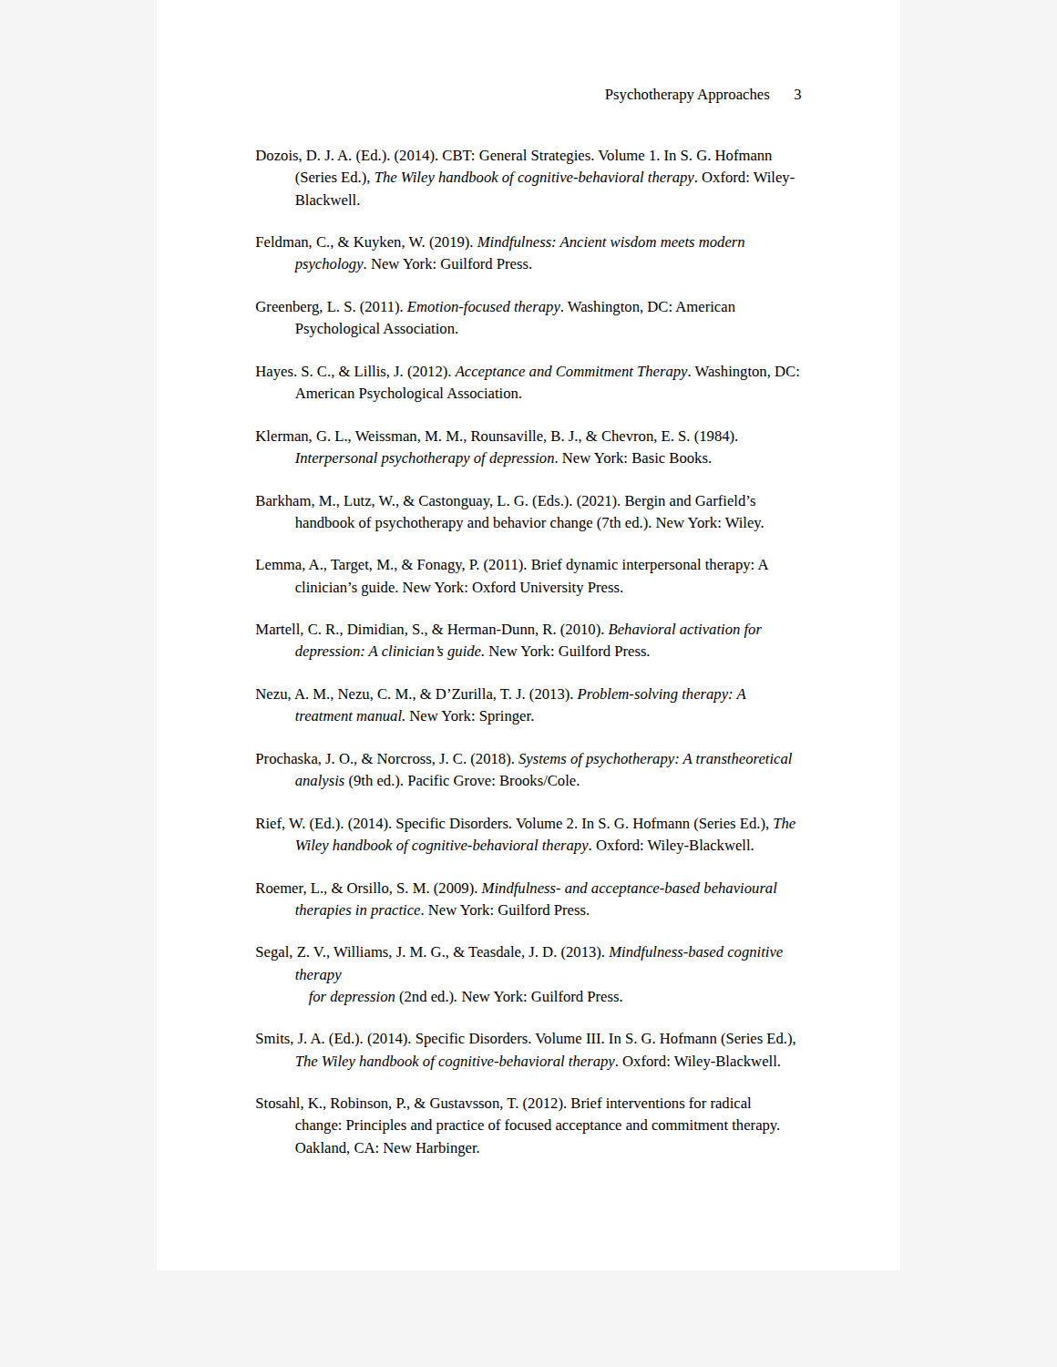Psychotherapy Approaches3
Dozois, D. J. A. (Ed.). (2014). CBT: General Strategies. Volume 1. In S. G. Hofmann (Series Ed.), The Wiley handbook of cognitive-behavioral therapy. Oxford: Wiley-Blackwell.
Feldman, C., & Kuyken, W. (2019). Mindfulness: Ancient wisdom meets modern psychology. New York: Guilford Press.
Greenberg, L. S. (2011). Emotion-focused therapy. Washington, DC: American Psychological Association.
Hayes. S. C., & Lillis, J. (2012). Acceptance and Commitment Therapy. Washington, DC: American Psychological Association.
Klerman, G. L., Weissman, M. M., Rounsaville, B. J., & Chevron, E. S. (1984). Interpersonal psychotherapy of depression. New York: Basic Books.
Barkham, M., Lutz, W., & Castonguay, L. G. (Eds.). (2021). Bergin and Garfield’s handbook of psychotherapy and behavior change (7th ed.). New York: Wiley.
Lemma, A., Target, M., & Fonagy, P. (2011). Brief dynamic interpersonal therapy: A clinician’s guide. New York: Oxford University Press.
Martell, C. R., Dimidian, S., & Herman-Dunn, R. (2010). Behavioral activation for depression: A clinician’s guide. New York: Guilford Press.
Nezu, A. M., Nezu, C. M., & D’Zurilla, T. J. (2013). Problem-solving therapy: A treatment manual. New York: Springer.
Prochaska, J. O., & Norcross, J. C. (2018). Systems of psychotherapy: A transtheoretical analysis (9th ed.). Pacific Grove: Brooks/Cole.
Rief, W. (Ed.). (2014). Specific Disorders. Volume 2. In S. G. Hofmann (Series Ed.), The Wiley handbook of cognitive-behavioral therapy. Oxford: Wiley-Blackwell.
Roemer, L., & Orsillo, S. M. (2009). Mindfulness- and acceptance-based behavioural therapies in practice. New York: Guilford Press.
Segal, Z. V., Williams, J. M. G., & Teasdale, J. D. (2013). Mindfulness-based cognitive therapy
for depression (2nd ed.). New York: Guilford Press.
Smits, J. A. (Ed.). (2014). Specific Disorders. Volume III. In S. G. Hofmann (Series Ed.), The Wiley handbook of cognitive-behavioral therapy. Oxford: Wiley-Blackwell.
Stosahl, K., Robinson, P., & Gustavsson, T. (2012). Brief interventions for radical change: Principles and practice of focused acceptance and commitment therapy. Oakland, CA: New Harbinger.